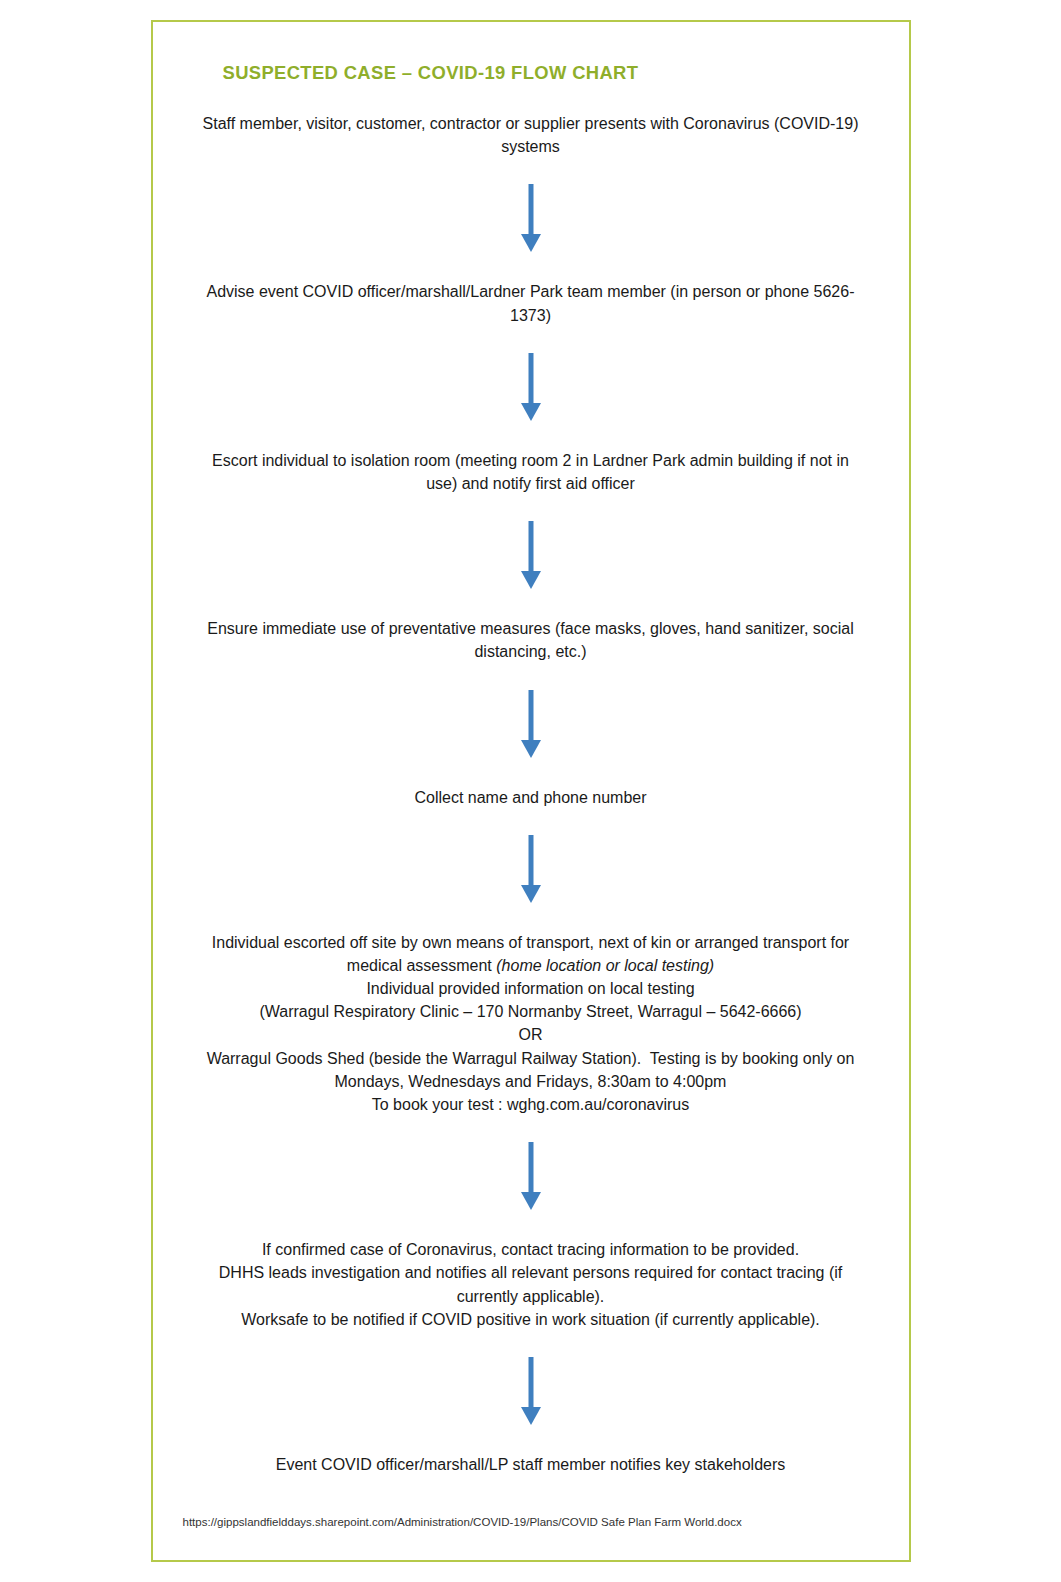SUSPECTED CASE – COVID-19 FLOW CHART
Staff member, visitor, customer, contractor or supplier presents with Coronavirus (COVID-19) systems
Advise event COVID officer/marshall/Lardner Park team member (in person or phone 5626-1373)
Escort individual to isolation room (meeting room 2 in Lardner Park admin building if not in use) and notify first aid officer
Ensure immediate use of preventative measures (face masks, gloves, hand sanitizer, social distancing, etc.)
Collect name and phone number
Individual escorted off site by own means of transport, next of kin or arranged transport for medical assessment (home location or local testing)
Individual provided information on local testing
(Warragul Respiratory Clinic – 170 Normanby Street, Warragul – 5642-6666)
OR
Warragul Goods Shed (beside the Warragul Railway Station). Testing is by booking only on Mondays, Wednesdays and Fridays, 8:30am to 4:00pm
To book your test : wghg.com.au/coronavirus
If confirmed case of Coronavirus, contact tracing information to be provided.
DHHS leads investigation and notifies all relevant persons required for contact tracing (if currently applicable).
Worksafe to be notified if COVID positive in work situation (if currently applicable).
Event COVID officer/marshall/LP staff member notifies key stakeholders
https://gippslandfielddays.sharepoint.com/Administration/COVID-19/Plans/COVID Safe Plan Farm World.docx